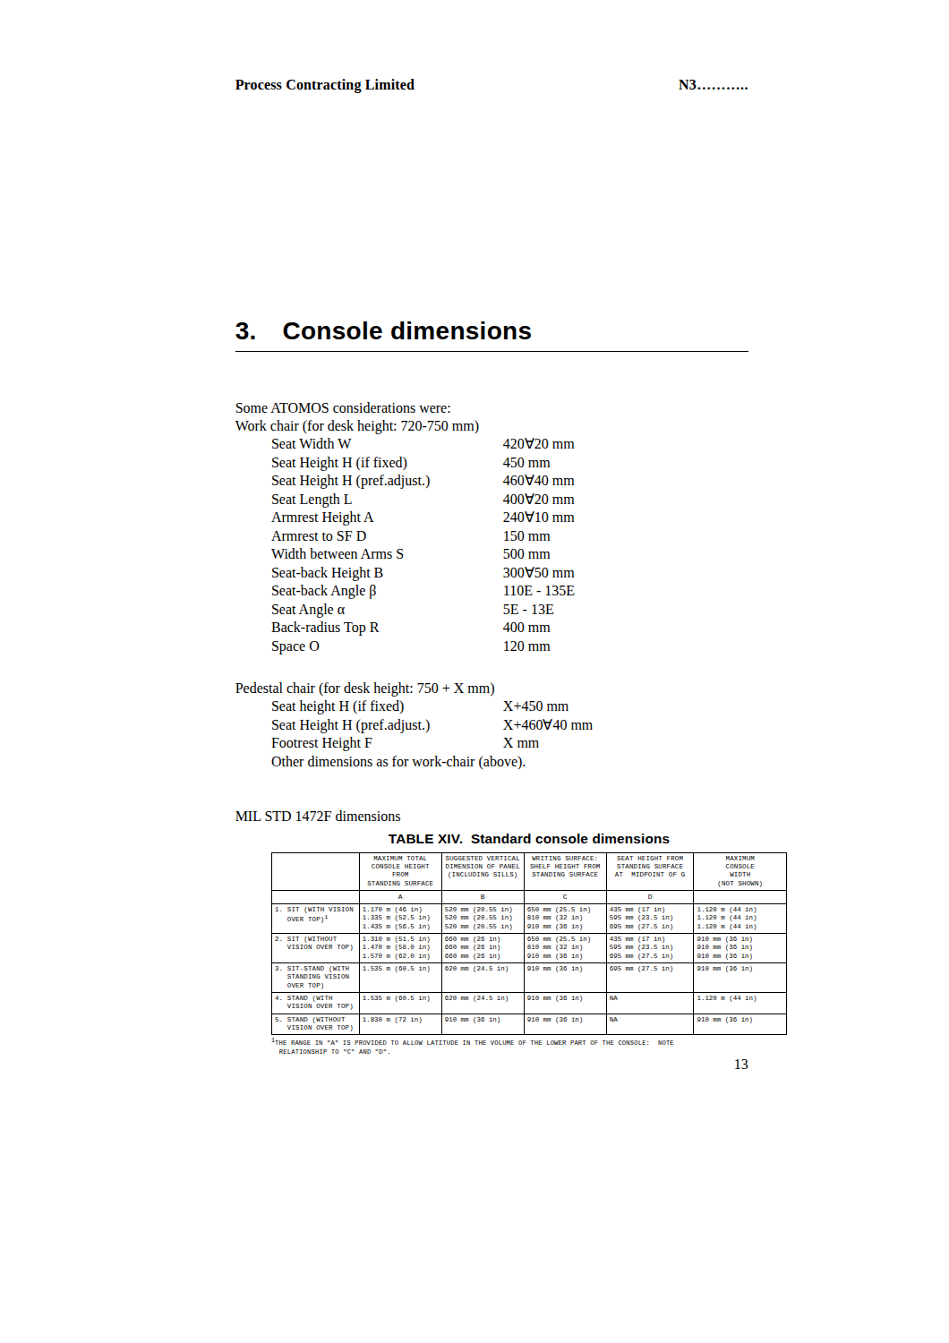Process Contracting Limited
N3………..
3. Console dimensions
Some ATOMOS considerations were:
Work chair (for desk height: 720-750 mm)
| Seat Width W | 420∀20 mm |
| Seat Height H (if fixed) | 450 mm |
| Seat Height H (pref.adjust.) | 460∀40 mm |
| Seat Length L | 400∀20 mm |
| Armrest Height A | 240∀10 mm |
| Armrest to SF D | 150 mm |
| Width between Arms S | 500 mm |
| Seat-back Height B | 300∀50 mm |
| Seat-back Angle β | 110E - 135E |
| Seat Angle α | 5E - 13E |
| Back-radius Top R | 400 mm |
| Space O | 120 mm |
Pedestal chair (for desk height: 750 + X mm)
| Seat height H (if fixed) | X+450 mm |
| Seat Height H (pref.adjust.) | X+460∀40 mm |
| Footrest Height F | X mm |
Other dimensions as for work-chair (above).
MIL STD 1472F dimensions
TABLE XIV. Standard console dimensions
| | MAXIMUM TOTAL CONSOLE HEIGHT FROM STANDING SURFACE | SUGGESTED VERTICAL DIMENSION OF PANEL (INCLUDING SILLS) | WRITING SURFACE: SHELF HEIGHT FROM STANDING SURFACE | SEAT HEIGHT FROM STANDING SURFACE AT MIDPOINT OF G | MAXIMUM CONSOLE WIDTH (NOT SHOWN) |
| --- | --- | --- | --- | --- | --- |
| | A | B | C | D | |
| 1. SIT (WITH VISION OVER TOP) 1 | 1.170 m (46 in) 1.335 m (52.5 in) 1.435 m (56.5 in) | 520 mm (20.55 in) 520 mm (20.55 in) 520 mm (20.55 in) | 650 mm (25.5 in) 810 mm (32 in) 910 mm (36 in) | 435 mm (17 in) 595 mm (23.5 in) 695 mm (27.5 in) | 1.120 m (44 in) 1.120 m (44 in) 1.120 m (44 in) |
| 2. SIT (WITHOUT VISION OVER TOP) | 1.310 m (51.5 in) 1.470 m (58.0 in) 1.570 m (62.0 in) | 660 mm (26 in) 660 mm (26 in) 660 mm (26 in) | 650 mm (25.5 in) 810 mm (32 in) 910 mm (36 in) | 435 mm (17 in) 595 mm (23.5 in) 695 mm (27.5 in) | 910 mm (36 in) 910 mm (36 in) 910 mm (36 in) |
| 3. SIT-STAND (WITH STANDING VISION OVER TOP) | 1.535 m (60.5 in) | 620 mm (24.5 in) | 910 mm (36 in) | 695 mm (27.5 in) | 910 mm (36 in) |
| 4. STAND (WITH VISION OVER TOP) | 1.535 m (60.5 in) | 620 mm (24.5 in) | 910 mm (36 in) | NA | 1.120 m (44 in) |
| 5. STAND (WITHOUT VISION OVER TOP) | 1.830 m (72 in) | 910 mm (36 in) | 910 mm (36 in) | NA | 910 mm (36 in) |
1THE RANGE IN "A" IS PROVIDED TO ALLOW LATITUDE IN THE VOLUME OF THE LOWER PART OF THE CONSOLE: NOTE
RELATIONSHIP TO "C" AND "D".
13